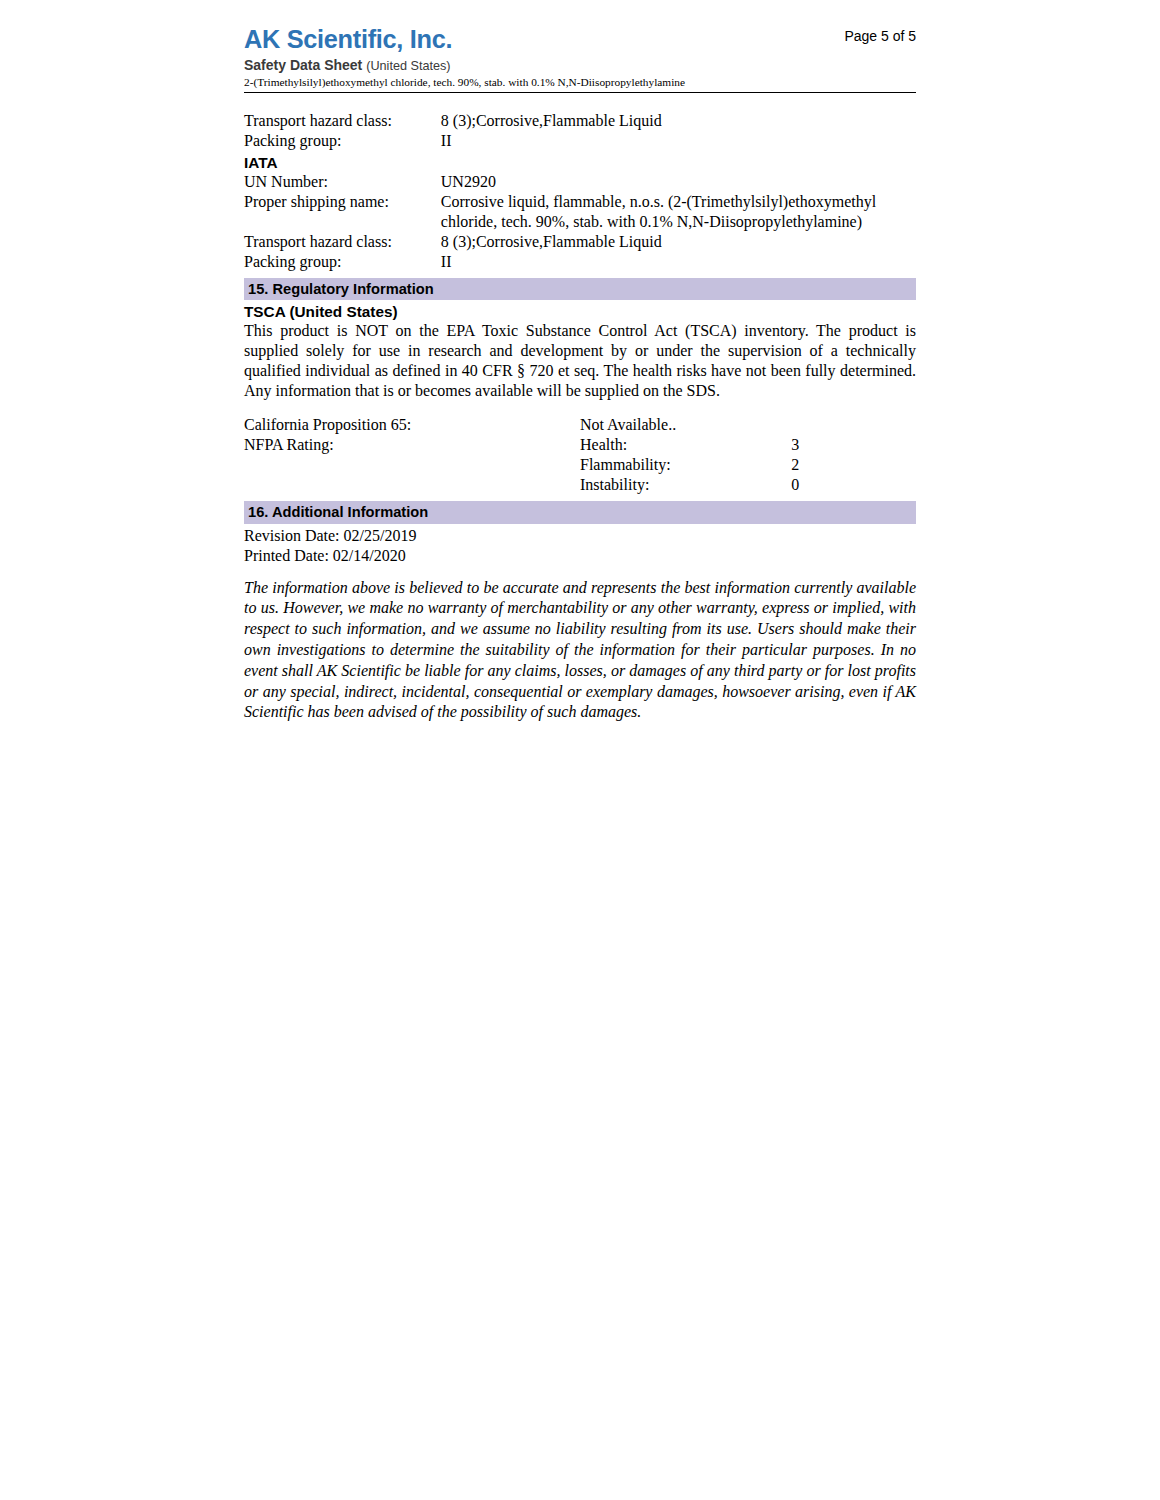Page 5 of 5
AK Scientific, Inc.
Safety Data Sheet (United States)
2-(Trimethylsilyl)ethoxymethyl chloride, tech. 90%, stab. with 0.1% N,N-Diisopropylethylamine
| Transport hazard class: | 8 (3);Corrosive,Flammable Liquid |
| Packing group: | II |
IATA
| UN Number: | UN2920 |
| Proper shipping name: | Corrosive liquid, flammable, n.o.s. (2-(Trimethylsilyl)ethoxymethyl chloride, tech. 90%, stab. with 0.1% N,N-Diisopropylethylamine) |
| Transport hazard class: | 8 (3);Corrosive,Flammable Liquid |
| Packing group: | II |
15. Regulatory Information
TSCA (United States)
This product is NOT on the EPA Toxic Substance Control Act (TSCA) inventory. The product is supplied solely for use in research and development by or under the supervision of a technically qualified individual as defined in 40 CFR § 720 et seq. The health risks have not been fully determined. Any information that is or becomes available will be supplied on the SDS.
| California Proposition 65: | Not Available.. | |
| NFPA Rating: | Health: | 3 |
| | Flammability: | 2 |
| | Instability: | 0 |
16. Additional Information
Revision Date: 02/25/2019
Printed Date: 02/14/2020
The information above is believed to be accurate and represents the best information currently available to us. However, we make no warranty of merchantability or any other warranty, express or implied, with respect to such information, and we assume no liability resulting from its use. Users should make their own investigations to determine the suitability of the information for their particular purposes. In no event shall AK Scientific be liable for any claims, losses, or damages of any third party or for lost profits or any special, indirect, incidental, consequential or exemplary damages, howsoever arising, even if AK Scientific has been advised of the possibility of such damages.